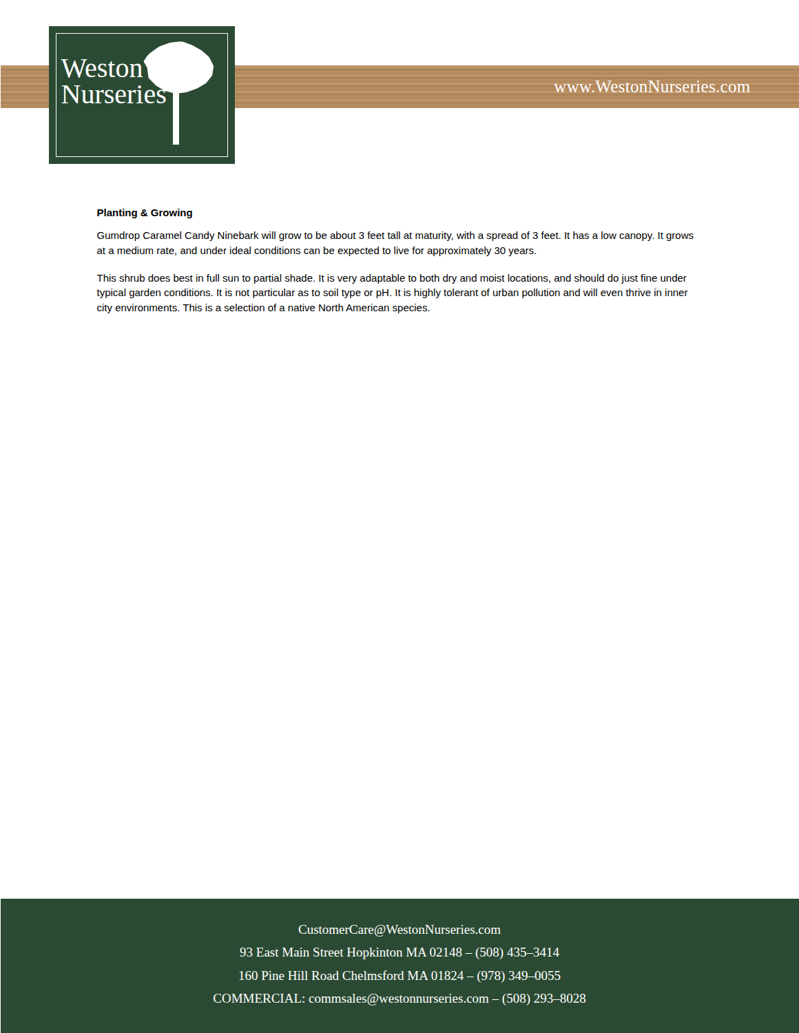www.WestonNurseries.com
Weston Nurseries
Planting & Growing
Gumdrop Caramel Candy Ninebark will grow to be about 3 feet tall at maturity, with a spread of 3 feet. It has a low canopy. It grows at a medium rate, and under ideal conditions can be expected to live for approximately 30 years.
This shrub does best in full sun to partial shade. It is very adaptable to both dry and moist locations, and should do just fine under typical garden conditions. It is not particular as to soil type or pH. It is highly tolerant of urban pollution and will even thrive in inner city environments. This is a selection of a native North American species.
CustomerCare@WestonNurseries.com
93 East Main Street Hopkinton MA 02148 – (508) 435–3414
160 Pine Hill Road Chelmsford MA 01824 – (978) 349–0055
COMMERCIAL: commsales@westonnurseries.com – (508) 293–8028